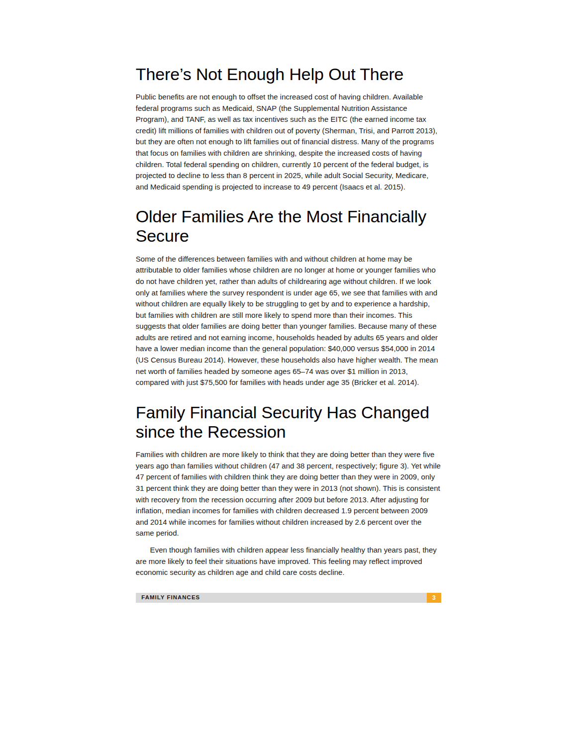There’s Not Enough Help Out There
Public benefits are not enough to offset the increased cost of having children. Available federal programs such as Medicaid, SNAP (the Supplemental Nutrition Assistance Program), and TANF, as well as tax incentives such as the EITC (the earned income tax credit) lift millions of families with children out of poverty (Sherman, Trisi, and Parrott 2013), but they are often not enough to lift families out of financial distress. Many of the programs that focus on families with children are shrinking, despite the increased costs of having children. Total federal spending on children, currently 10 percent of the federal budget, is projected to decline to less than 8 percent in 2025, while adult Social Security, Medicare, and Medicaid spending is projected to increase to 49 percent (Isaacs et al. 2015).
Older Families Are the Most Financially Secure
Some of the differences between families with and without children at home may be attributable to older families whose children are no longer at home or younger families who do not have children yet, rather than adults of childrearing age without children. If we look only at families where the survey respondent is under age 65, we see that families with and without children are equally likely to be struggling to get by and to experience a hardship, but families with children are still more likely to spend more than their incomes. This suggests that older families are doing better than younger families. Because many of these adults are retired and not earning income, households headed by adults 65 years and older have a lower median income than the general population: $40,000 versus $54,000 in 2014 (US Census Bureau 2014). However, these households also have higher wealth. The mean net worth of families headed by someone ages 65–74 was over $1 million in 2013, compared with just $75,500 for families with heads under age 35 (Bricker et al. 2014).
Family Financial Security Has Changed since the Recession
Families with children are more likely to think that they are doing better than they were five years ago than families without children (47 and 38 percent, respectively; figure 3). Yet while 47 percent of families with children think they are doing better than they were in 2009, only 31 percent think they are doing better than they were in 2013 (not shown). This is consistent with recovery from the recession occurring after 2009 but before 2013. After adjusting for inflation, median incomes for families with children decreased 1.9 percent between 2009 and 2014 while incomes for families without children increased by 2.6 percent over the same period.
Even though families with children appear less financially healthy than years past, they are more likely to feel their situations have improved. This feeling may reflect improved economic security as children age and child care costs decline.
FAMILY FINANCES
3